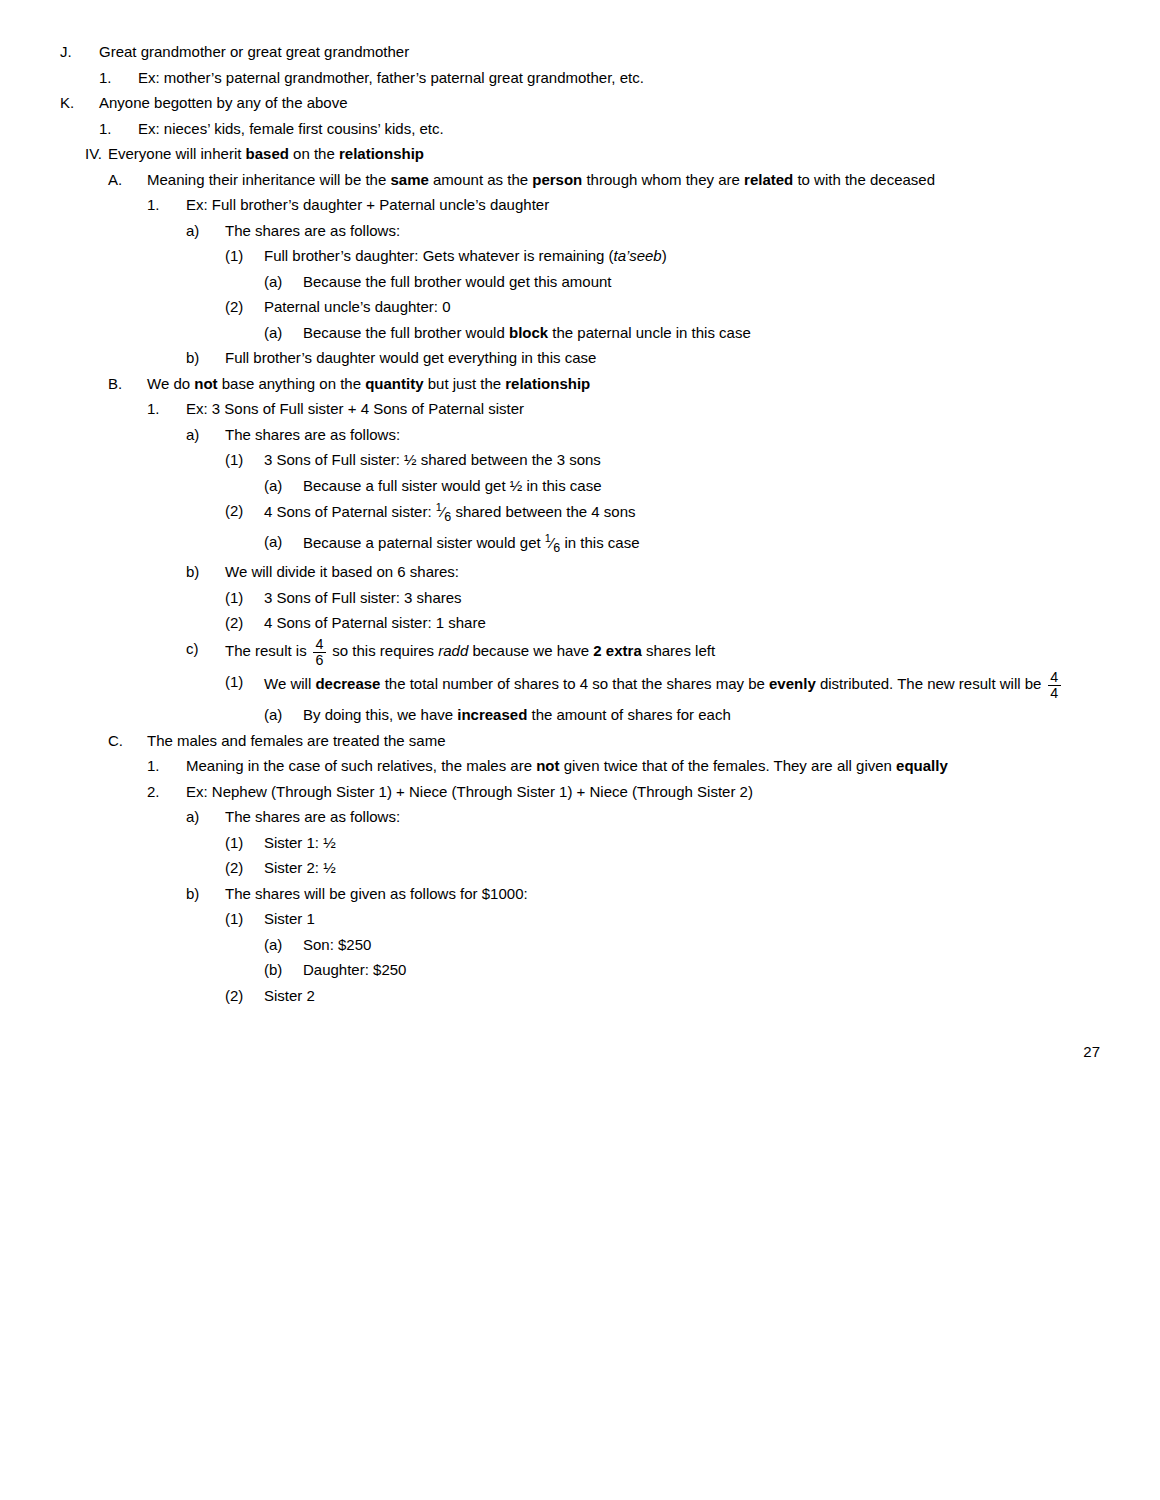J. Great grandmother or great great grandmother
1. Ex: mother’s paternal grandmother, father’s paternal great grandmother, etc.
K. Anyone begotten by any of the above
1. Ex: nieces’ kids, female first cousins’ kids, etc.
IV. Everyone will inherit based on the relationship
A. Meaning their inheritance will be the same amount as the person through whom they are related to with the deceased
1. Ex: Full brother’s daughter + Paternal uncle’s daughter
a) The shares are as follows:
(1) Full brother’s daughter: Gets whatever is remaining (ta’seeb)
(a) Because the full brother would get this amount
(2) Paternal uncle’s daughter: 0
(a) Because the full brother would block the paternal uncle in this case
b) Full brother’s daughter would get everything in this case
B. We do not base anything on the quantity but just the relationship
1. Ex: 3 Sons of Full sister + 4 Sons of Paternal sister
a) The shares are as follows:
(1) 3 Sons of Full sister: ½ shared between the 3 sons
(a) Because a full sister would get ½ in this case
(2) 4 Sons of Paternal sister: 1⁄6 shared between the 4 sons
(a) Because a paternal sister would get 1⁄6 in this case
b) We will divide it based on 6 shares:
(1) 3 Sons of Full sister: 3 shares
(2) 4 Sons of Paternal sister: 1 share
c) The result is 46 so this requires radd because we have 2 extra shares left
(1) We will decrease the total number of shares to 4 so that the shares may be evenly distributed. The new result will be 44
(a) By doing this, we have increased the amount of shares for each
C. The males and females are treated the same
1. Meaning in the case of such relatives, the males are not given twice that of the females. They are all given equally
2. Ex: Nephew (Through Sister 1) + Niece (Through Sister 1) + Niece (Through Sister 2)
a) The shares are as follows:
(1) Sister 1: ½
(2) Sister 2: ½
b) The shares will be given as follows for $1000:
(1) Sister 1
(a) Son: $250
(b) Daughter: $250
(2) Sister 2
27